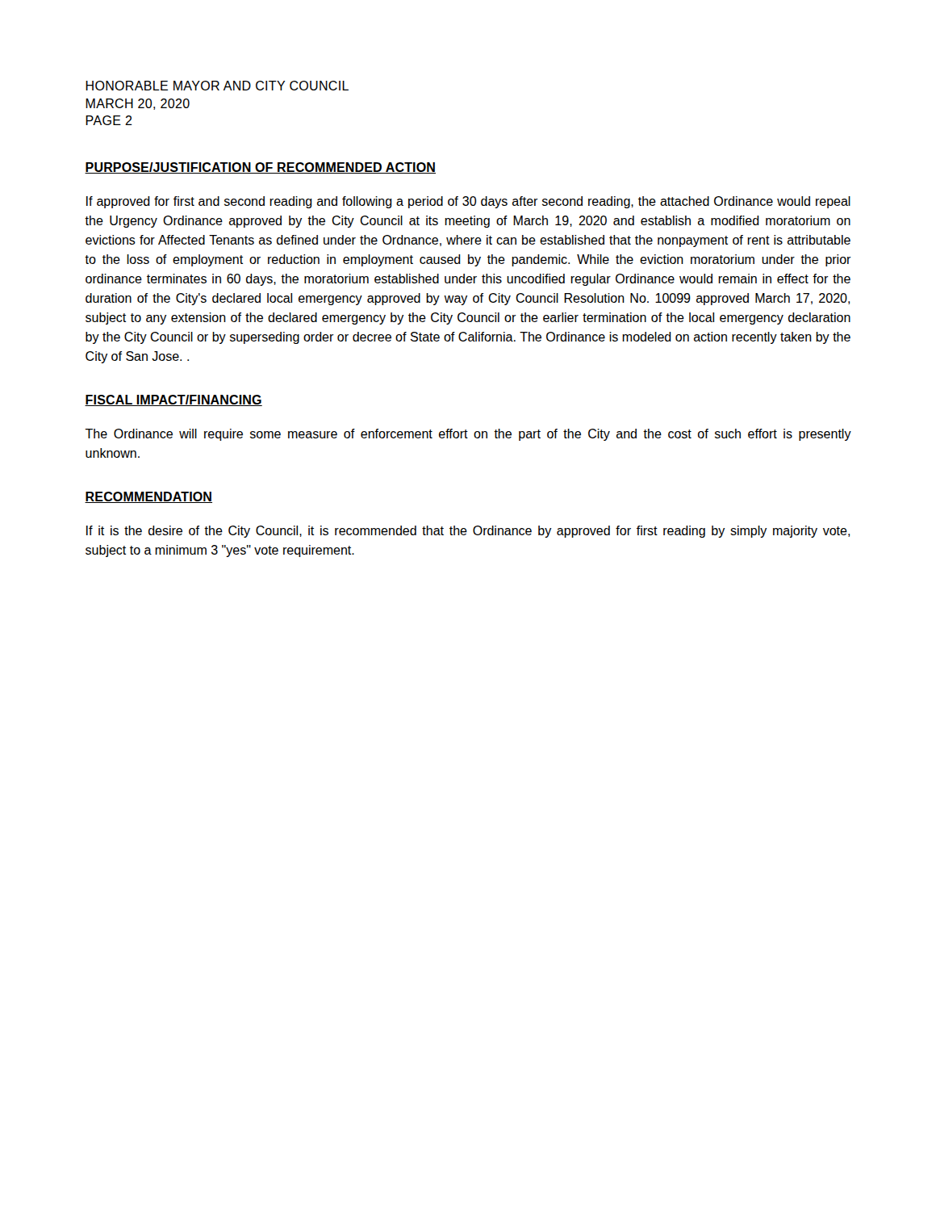HONORABLE MAYOR AND CITY COUNCIL
MARCH 20, 2020
PAGE 2
PURPOSE/JUSTIFICATION OF RECOMMENDED ACTION
If approved for first and second reading and following a period of 30 days after second reading, the attached Ordinance would repeal the Urgency Ordinance approved by the City Council at its meeting of March 19, 2020 and establish a modified moratorium on evictions for Affected Tenants as defined under the Ordnance, where it can be established that the nonpayment of rent is attributable to the loss of employment or reduction in employment caused by the pandemic. While the eviction moratorium under the prior ordinance terminates in 60 days, the moratorium established under this uncodified regular Ordinance would remain in effect for the duration of the City's declared local emergency approved by way of City Council Resolution No. 10099 approved March 17, 2020, subject to any extension of the declared emergency by the City Council or the earlier termination of the local emergency declaration by the City Council or by superseding order or decree of State of California. The Ordinance is modeled on action recently taken by the City of San Jose. .
FISCAL IMPACT/FINANCING
The Ordinance will require some measure of enforcement effort on the part of the City and the cost of such effort is presently unknown.
RECOMMENDATION
If it is the desire of the City Council, it is recommended that the Ordinance by approved for first reading by simply majority vote, subject to a minimum 3 "yes" vote requirement.